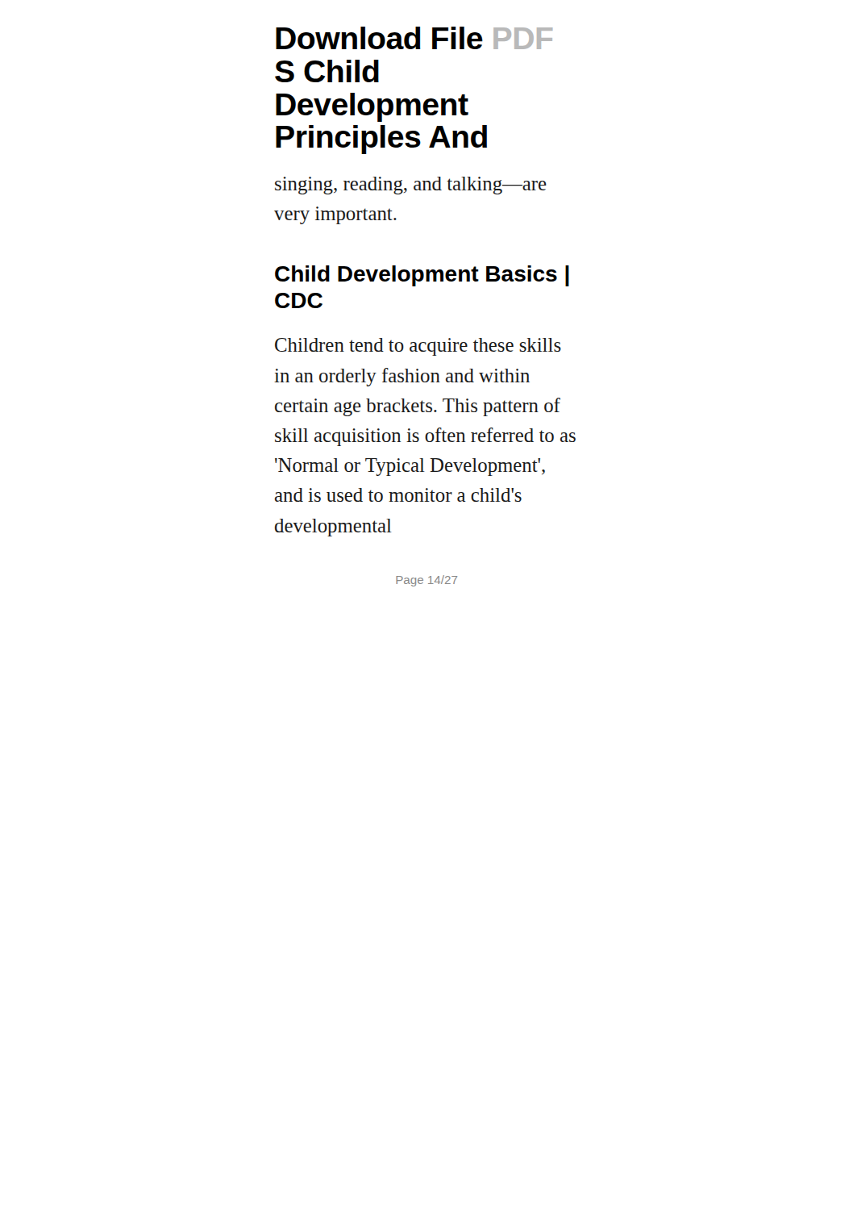Download File PDF S Child Development Principles And
singing, reading, and talking—are very important.
Child Development Basics | CDC
Children tend to acquire these skills in an orderly fashion and within certain age brackets. This pattern of skill acquisition is often referred to as 'Normal or Typical Development', and is used to monitor a child's developmental
Page 14/27